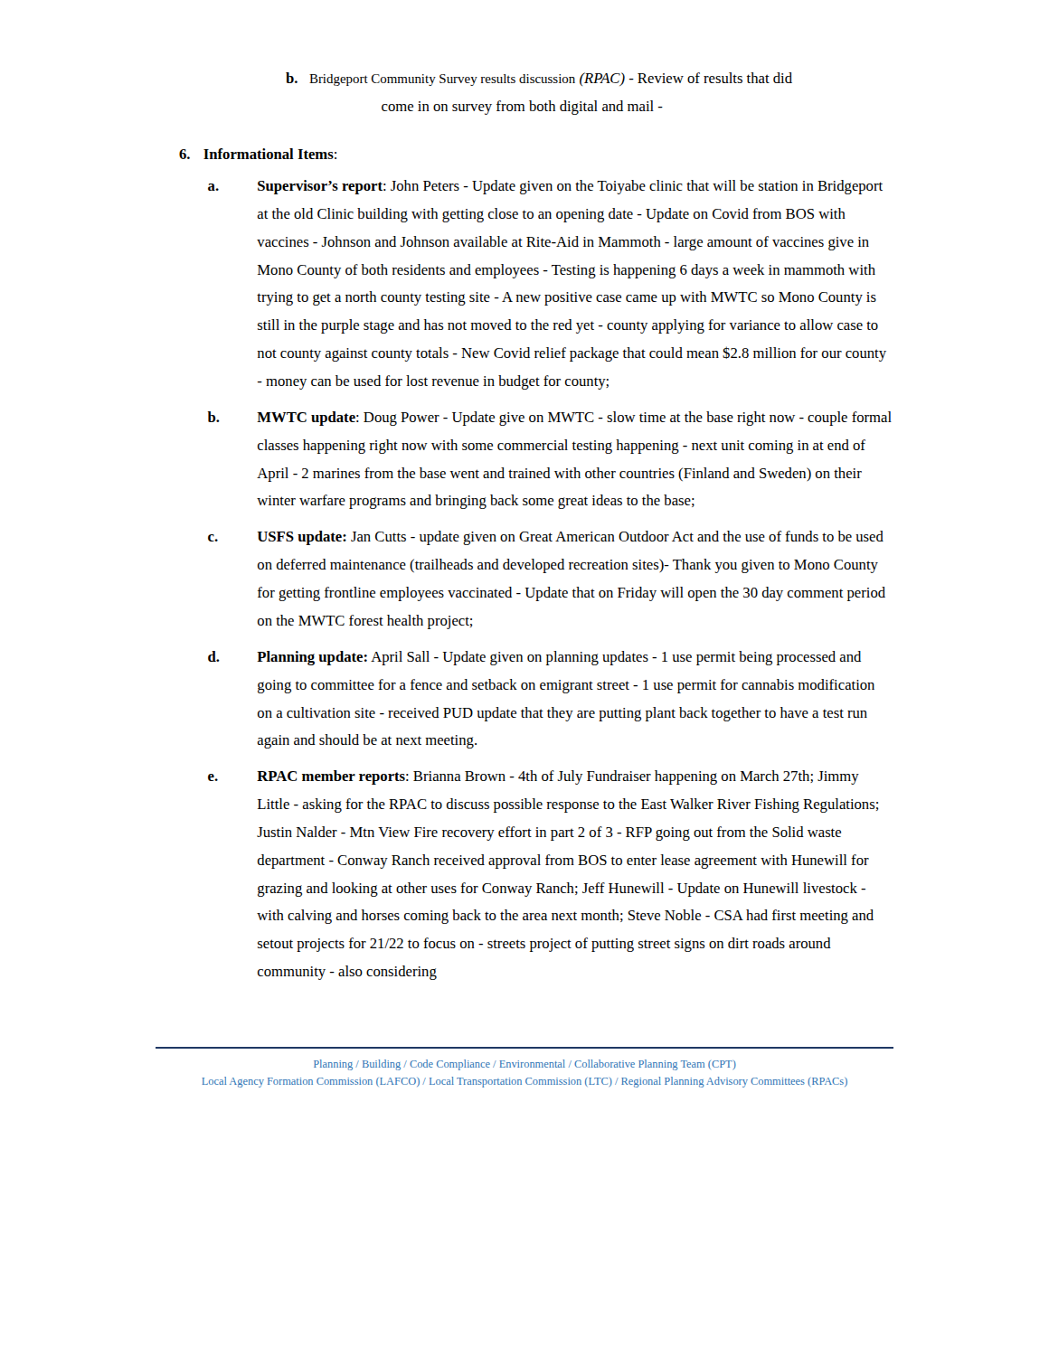b. Bridgeport Community Survey results discussion (RPAC) - Review of results that did come in on survey from both digital and mail -
6. Informational Items:
a. Supervisor’s report: John Peters - Update given on the Toiyabe clinic that will be station in Bridgeport at the old Clinic building with getting close to an opening date - Update on Covid from BOS with vaccines - Johnson and Johnson available at Rite-Aid in Mammoth - large amount of vaccines give in Mono County of both residents and employees - Testing is happening 6 days a week in mammoth with trying to get a north county testing site - A new positive case came up with MWTC so Mono County is still in the purple stage and has not moved to the red yet - county applying for variance to allow case to not county against county totals - New Covid relief package that could mean $2.8 million for our county - money can be used for lost revenue in budget for county;
b. MWTC update: Doug Power - Update give on MWTC - slow time at the base right now - couple formal classes happening right now with some commercial testing happening - next unit coming in at end of April - 2 marines from the base went and trained with other countries (Finland and Sweden) on their winter warfare programs and bringing back some great ideas to the base;
c. USFS update: Jan Cutts - update given on Great American Outdoor Act and the use of funds to be used on deferred maintenance (trailheads and developed recreation sites)- Thank you given to Mono County for getting frontline employees vaccinated - Update that on Friday will open the 30 day comment period on the MWTC forest health project;
d. Planning update: April Sall - Update given on planning updates - 1 use permit being processed and going to committee for a fence and setback on emigrant street - 1 use permit for cannabis modification on a cultivation site - received PUD update that they are putting plant back together to have a test run again and should be at next meeting.
e. RPAC member reports: Brianna Brown - 4th of July Fundraiser happening on March 27th; Jimmy Little - asking for the RPAC to discuss possible response to the East Walker River Fishing Regulations; Justin Nalder - Mtn View Fire recovery effort in part 2 of 3 - RFP going out from the Solid waste department - Conway Ranch received approval from BOS to enter lease agreement with Hunewill for grazing and looking at other uses for Conway Ranch; Jeff Hunewill - Update on Hunewill livestock - with calving and horses coming back to the area next month; Steve Noble - CSA had first meeting and setout projects for 21/22 to focus on - streets project of putting street signs on dirt roads around community - also considering
Planning / Building / Code Compliance / Environmental / Collaborative Planning Team (CPT)
Local Agency Formation Commission (LAFCO) / Local Transportation Commission (LTC) / Regional Planning Advisory Committees (RPACs)